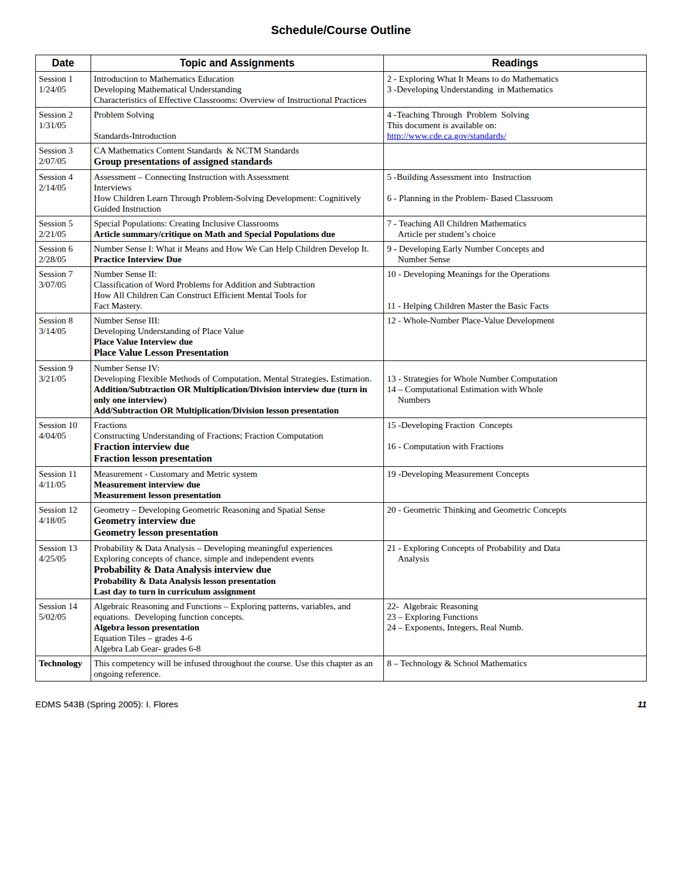Schedule/Course Outline
| Date | Topic and Assignments | Readings |
| --- | --- | --- |
| Session 1 1/24/05 | Introduction to Mathematics Education Developing Mathematical Understanding Characteristics of Effective Classrooms: Overview of Instructional Practices | 2 - Exploring What It Means to do Mathematics 3 -Developing Understanding in Mathematics |
| Session 2 1/31/05 | Problem Solving Standards-Introduction | 4 -Teaching Through Problem Solving This document is available on: http://www.cde.ca.gov/standards/ |
| Session 3 2/07/05 | CA Mathematics Content Standards & NCTM Standards Group presentations of assigned standards | |
| Session 4 2/14/05 | Assessment – Connecting Instruction with Assessment Interviews How Children Learn Through Problem-Solving Development: Cognitively Guided Instruction | 5 -Building Assessment into Instruction 6 - Planning in the Problem- Based Classroom |
| Session 5 2/21/05 | Special Populations: Creating Inclusive Classrooms Article summary/critique on Math and Special Populations due | 7 - Teaching All Children Mathematics Article per student’s choice |
| Session 6 2/28/05 | Number Sense I: What it Means and How We Can Help Children Develop It. Practice Interview Due | 9 - Developing Early Number Concepts and Number Sense |
| Session 7 3/07/05 | Number Sense II: Classification of Word Problems for Addition and Subtraction How All Children Can Construct Efficient Mental Tools for Fact Mastery. | 10 - Developing Meanings for the Operations 11 - Helping Children Master the Basic Facts |
| Session 8 3/14/05 | Number Sense III: Developing Understanding of Place Value Place Value Interview due Place Value Lesson Presentation | 12 - Whole-Number Place-Value Development |
| Session 9 3/21/05 | Number Sense IV: Developing Flexible Methods of Computation, Mental Strategies, Estimation. Addition/Subtraction OR Multiplication/Division interview due (turn in only one interview) Add/Subtraction OR Multiplication/Division lesson presentation | 13 - Strategies for Whole Number Computation 14 – Computational Estimation with Whole Numbers |
| Session 10 4/04/05 | Fractions Constructing Understanding of Fractions; Fraction Computation Fraction interview due Fraction lesson presentation | 15 -Developing Fraction Concepts 16 - Computation with Fractions |
| Session 11 4/11/05 | Measurement - Customary and Metric system Measurement interview due Measurement lesson presentation | 19 -Developing Measurement Concepts |
| Session 12 4/18/05 | Geometry – Developing Geometric Reasoning and Spatial Sense Geometry interview due Geometry lesson presentation | 20 - Geometric Thinking and Geometric Concepts |
| Session 13 4/25/05 | Probability & Data Analysis – Developing meaningful experiences Exploring concepts of chance, simple and independent events Probability & Data Analysis interview due Probability & Data Analysis lesson presentation Last day to turn in curriculum assignment | 21 - Exploring Concepts of Probability and Data Analysis |
| Session 14 5/02/05 | Algebraic Reasoning and Functions – Exploring patterns, variables, and equations. Developing function concepts. Algebra lesson presentation Equation Tiles – grades 4-6 Algebra Lab Gear- grades 6-8 | 22- Algebraic Reasoning 23 – Exploring Functions 24 – Exponents, Integers, Real Numb. |
| Technology | This competency will be infused throughout the course. Use this chapter as an ongoing reference. | 8 – Technology & School Mathematics |
EDMS 543B (Spring 2005): I. Flores 11